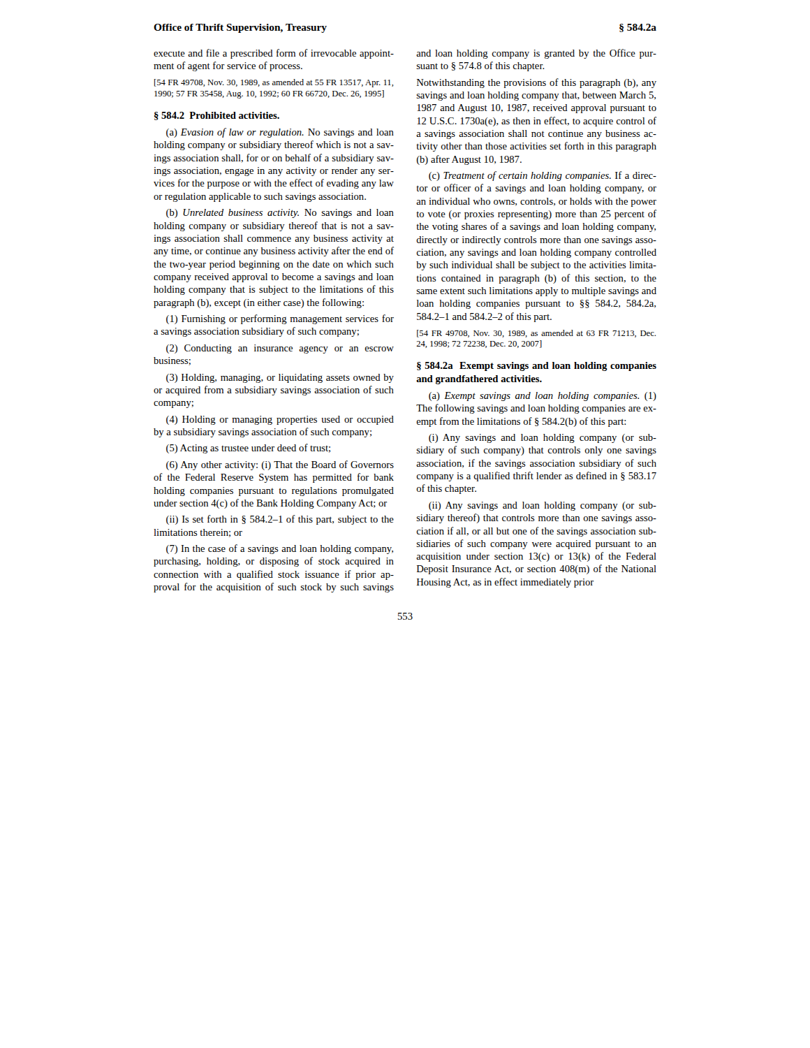Office of Thrift Supervision, Treasury
§ 584.2a
execute and file a prescribed form of irrevocable appointment of agent for service of process.
[54 FR 49708, Nov. 30, 1989, as amended at 55 FR 13517, Apr. 11, 1990; 57 FR 35458, Aug. 10, 1992; 60 FR 66720, Dec. 26, 1995]
§ 584.2 Prohibited activities.
(a) Evasion of law or regulation. No savings and loan holding company or subsidiary thereof which is not a savings association shall, for or on behalf of a subsidiary savings association, engage in any activity or render any services for the purpose or with the effect of evading any law or regulation applicable to such savings association.
(b) Unrelated business activity. No savings and loan holding company or subsidiary thereof that is not a savings association shall commence any business activity at any time, or continue any business activity after the end of the two-year period beginning on the date on which such company received approval to become a savings and loan holding company that is subject to the limitations of this paragraph (b), except (in either case) the following:
(1) Furnishing or performing management services for a savings association subsidiary of such company;
(2) Conducting an insurance agency or an escrow business;
(3) Holding, managing, or liquidating assets owned by or acquired from a subsidiary savings association of such company;
(4) Holding or managing properties used or occupied by a subsidiary savings association of such company;
(5) Acting as trustee under deed of trust;
(6) Any other activity: (i) That the Board of Governors of the Federal Reserve System has permitted for bank holding companies pursuant to regulations promulgated under section 4(c) of the Bank Holding Company Act; or
(ii) Is set forth in § 584.2–1 of this part, subject to the limitations therein; or
(7) In the case of a savings and loan holding company, purchasing, holding, or disposing of stock acquired in connection with a qualified stock issuance if prior approval for the acquisition of such stock by such savings and loan holding company is granted by the Office pursuant to § 574.8 of this chapter.
Notwithstanding the provisions of this paragraph (b), any savings and loan holding company that, between March 5, 1987 and August 10, 1987, received approval pursuant to 12 U.S.C. 1730a(e), as then in effect, to acquire control of a savings association shall not continue any business activity other than those activities set forth in this paragraph (b) after August 10, 1987.
(c) Treatment of certain holding companies. If a director or officer of a savings and loan holding company, or an individual who owns, controls, or holds with the power to vote (or proxies representing) more than 25 percent of the voting shares of a savings and loan holding company, directly or indirectly controls more than one savings association, any savings and loan holding company controlled by such individual shall be subject to the activities limitations contained in paragraph (b) of this section, to the same extent such limitations apply to multiple savings and loan holding companies pursuant to §§ 584.2, 584.2a, 584.2–1 and 584.2–2 of this part.
[54 FR 49708, Nov. 30, 1989, as amended at 63 FR 71213, Dec. 24, 1998; 72 72238, Dec. 20, 2007]
§ 584.2a Exempt savings and loan holding companies and grandfathered activities.
(a) Exempt savings and loan holding companies. (1) The following savings and loan holding companies are exempt from the limitations of § 584.2(b) of this part:
(i) Any savings and loan holding company (or subsidiary of such company) that controls only one savings association, if the savings association subsidiary of such company is a qualified thrift lender as defined in § 583.17 of this chapter.
(ii) Any savings and loan holding company (or subsidiary thereof) that controls more than one savings association if all, or all but one of the savings association subsidiaries of such company were acquired pursuant to an acquisition under section 13(c) or 13(k) of the Federal Deposit Insurance Act, or section 408(m) of the National Housing Act, as in effect immediately prior
553